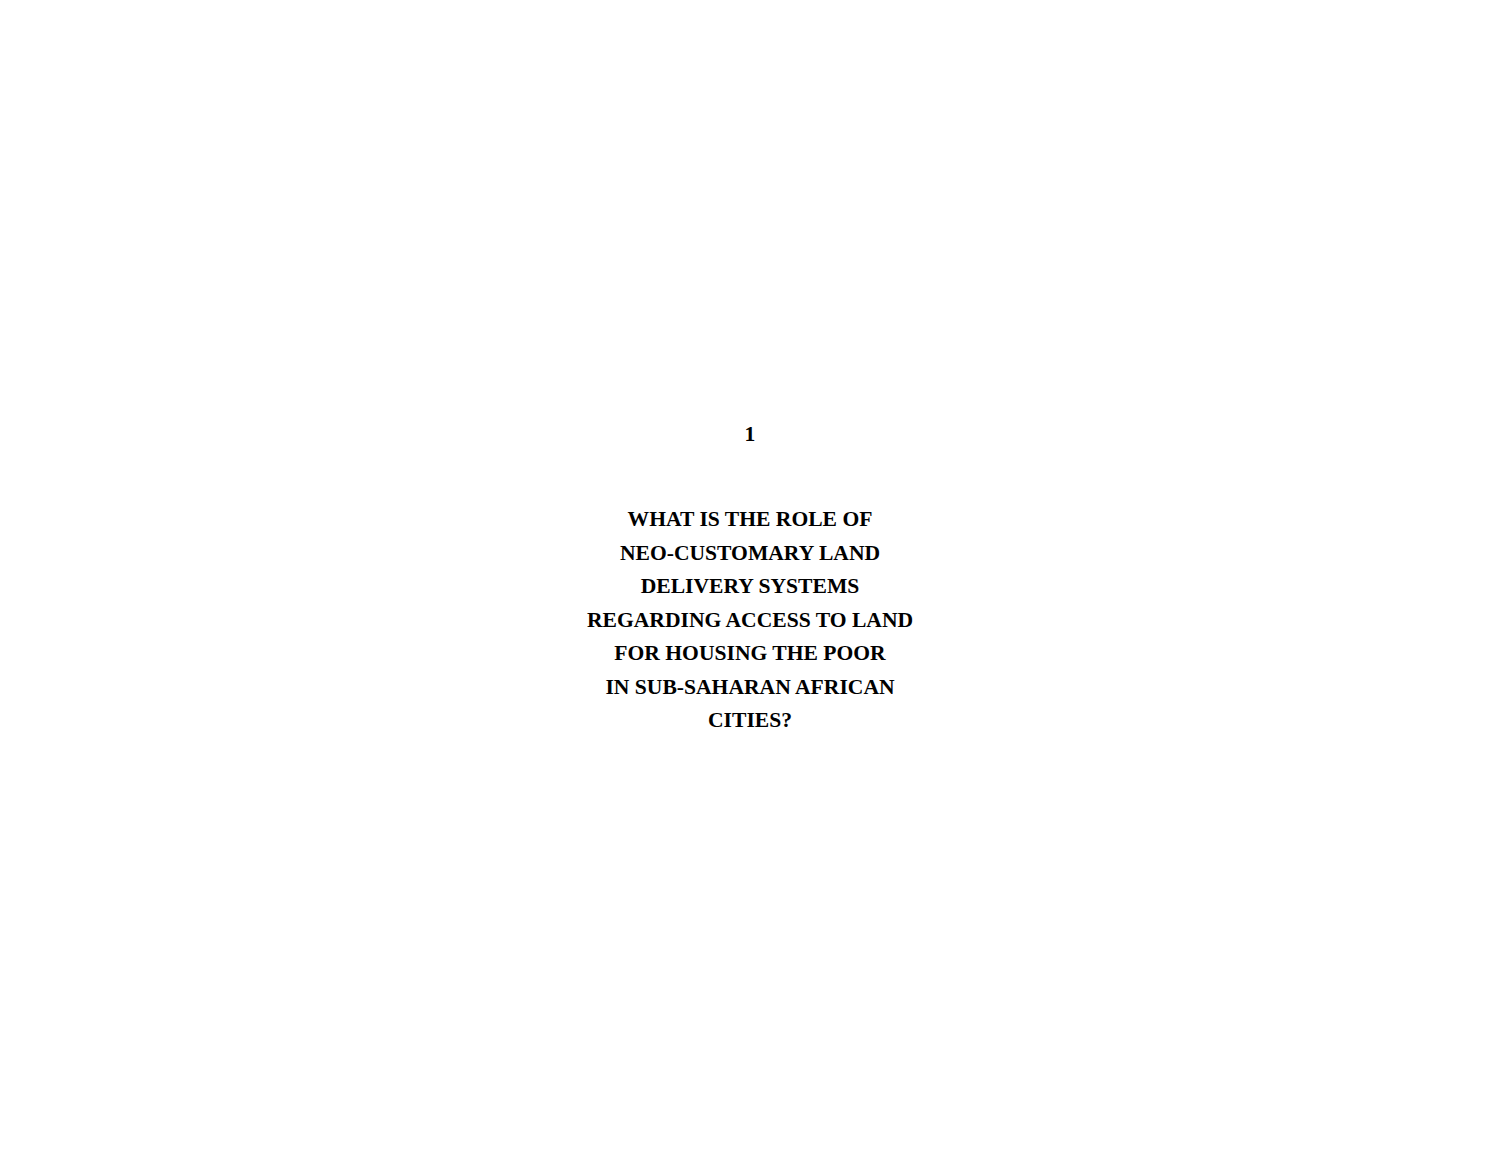1
What is the role of
neo-customary land delivery systems
regarding access to land
for housing the poor
in Sub-Saharan African cities?